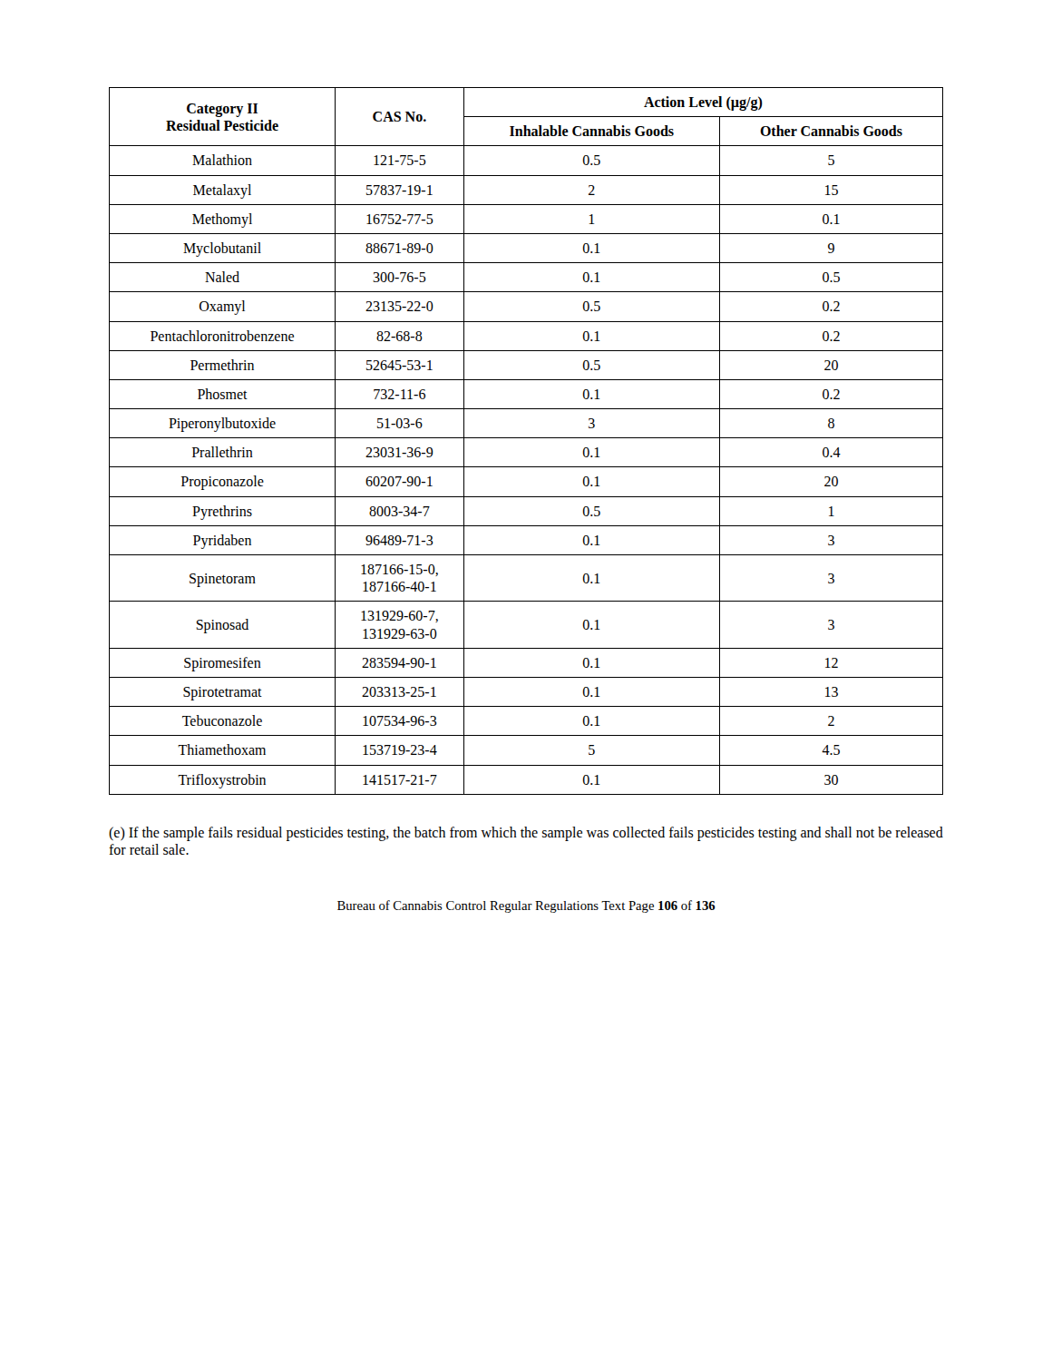| Category II Residual Pesticide | CAS No. | Action Level (µg/g) |
| --- | --- | --- |
| Inhalable Cannabis Goods | Other Cannabis Goods |
| Malathion | 121-75-5 | 0.5 | 5 |
| Metalaxyl | 57837-19-1 | 2 | 15 |
| Methomyl | 16752-77-5 | 1 | 0.1 |
| Myclobutanil | 88671-89-0 | 0.1 | 9 |
| Naled | 300-76-5 | 0.1 | 0.5 |
| Oxamyl | 23135-22-0 | 0.5 | 0.2 |
| Pentachloronitrobenzene | 82-68-8 | 0.1 | 0.2 |
| Permethrin | 52645-53-1 | 0.5 | 20 |
| Phosmet | 732-11-6 | 0.1 | 0.2 |
| Piperonylbutoxide | 51-03-6 | 3 | 8 |
| Prallethrin | 23031-36-9 | 0.1 | 0.4 |
| Propiconazole | 60207-90-1 | 0.1 | 20 |
| Pyrethrins | 8003-34-7 | 0.5 | 1 |
| Pyridaben | 96489-71-3 | 0.1 | 3 |
| Spinetoram | 187166-15-0, 187166-40-1 | 0.1 | 3 |
| Spinosad | 131929-60-7, 131929-63-0 | 0.1 | 3 |
| Spiromesifen | 283594-90-1 | 0.1 | 12 |
| Spirotetramat | 203313-25-1 | 0.1 | 13 |
| Tebuconazole | 107534-96-3 | 0.1 | 2 |
| Thiamethoxam | 153719-23-4 | 5 | 4.5 |
| Trifloxystrobin | 141517-21-7 | 0.1 | 30 |
(e) If the sample fails residual pesticides testing, the batch from which the sample was collected fails pesticides testing and shall not be released for retail sale.
Bureau of Cannabis Control Regular Regulations Text Page 106 of 136